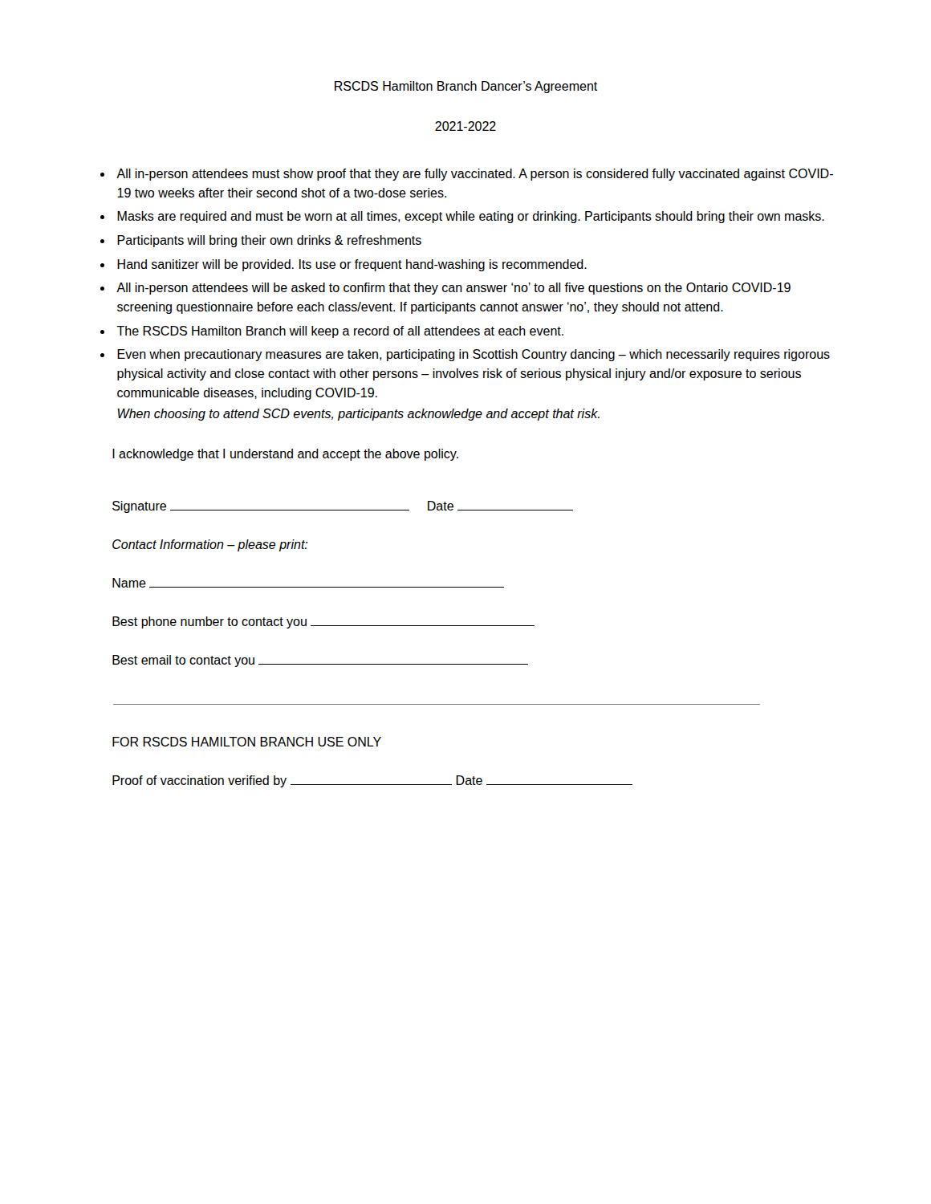RSCDS Hamilton Branch Dancer’s Agreement
2021-2022
All in-person attendees must show proof that they are fully vaccinated. A person is considered fully vaccinated against COVID-19 two weeks after their second shot of a two-dose series.
Masks are required and must be worn at all times, except while eating or drinking. Participants should bring their own masks.
Participants will bring their own drinks & refreshments
Hand sanitizer will be provided. Its use or frequent hand-washing is recommended.
All in-person attendees will be asked to confirm that they can answer ‘no’ to all five questions on the Ontario COVID-19 screening questionnaire before each class/event. If participants cannot answer ‘no’, they should not attend.
The RSCDS Hamilton Branch will keep a record of all attendees at each event.
Even when precautionary measures are taken, participating in Scottish Country dancing – which necessarily requires rigorous physical activity and close contact with other persons – involves risk of serious physical injury and/or exposure to serious communicable diseases, including COVID-19. When choosing to attend SCD events, participants acknowledge and accept that risk.
I acknowledge that I understand and accept the above policy.
Signature Date
Contact Information – please print:
Name
Best phone number to contact you
Best email to contact you
FOR RSCDS HAMILTON BRANCH USE ONLY
Proof of vaccination verified by Date